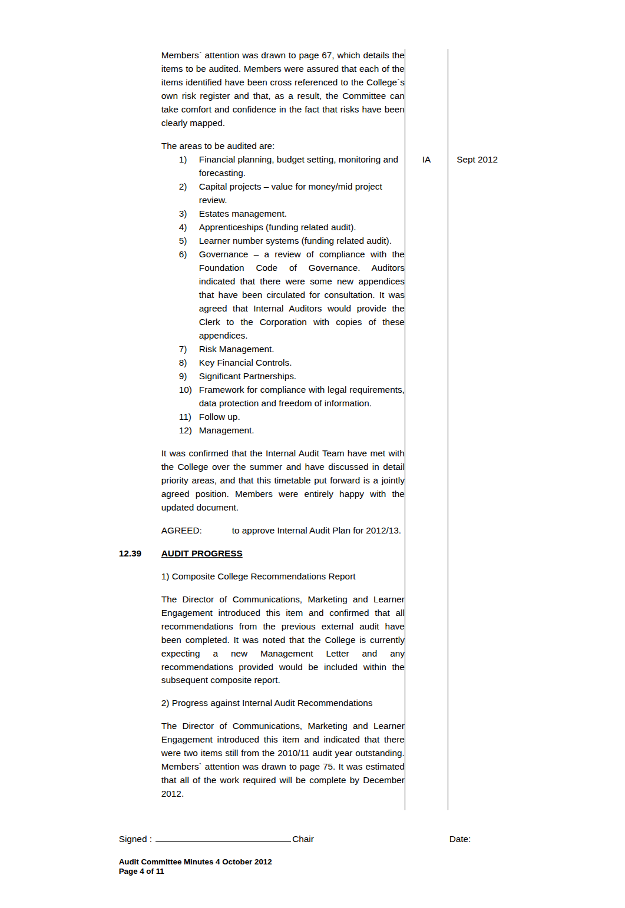| | Members` attention was drawn to page 67, which details the items to be audited. Members were assured that each of the items identified have been cross referenced to the College`s own risk register and that, as a result, the Committee can take comfort and confidence in the fact that risks have been clearly mapped. The areas to be audited are: | | |
| | Financial planning, budget setting, monitoring and forecasting. Capital projects – value for money/mid project review. Estates management. Apprenticeships (funding related audit). Learner number systems (funding related audit). Governance – a review of compliance with the Foundation Code of Governance. Auditors indicated that there were some new appendices that have been circulated for consultation. It was agreed that Internal Auditors would provide the Clerk to the Corporation with copies of these appendices. Risk Management. Key Financial Controls. Significant Partnerships. Framework for compliance with legal requirements, data protection and freedom of information. Follow up. Management. | IA | Sept 2012 |
| | It was confirmed that the Internal Audit Team have met with the College over the summer and have discussed in detail priority areas, and that this timetable put forward is a jointly agreed position. Members were entirely happy with the updated document. AGREED: to approve Internal Audit Plan for 2012/13. | | |
| 12.39 | AUDIT PROGRESS 1) Composite College Recommendations Report The Director of Communications, Marketing and Learner Engagement introduced this item and confirmed that all recommendations from the previous external audit have been completed. It was noted that the College is currently expecting a new Management Letter and any recommendations provided would be included within the subsequent composite report. 2) Progress against Internal Audit Recommendations The Director of Communications, Marketing and Learner Engagement introduced this item and indicated that there were two items still from the 2010/11 audit year outstanding. Members` attention was drawn to page 75. It was estimated that all of the work required will be complete by December 2012. | | |
Signed : Chair Date:
Audit Committee Minutes 4 October 2012
Page 4 of 11